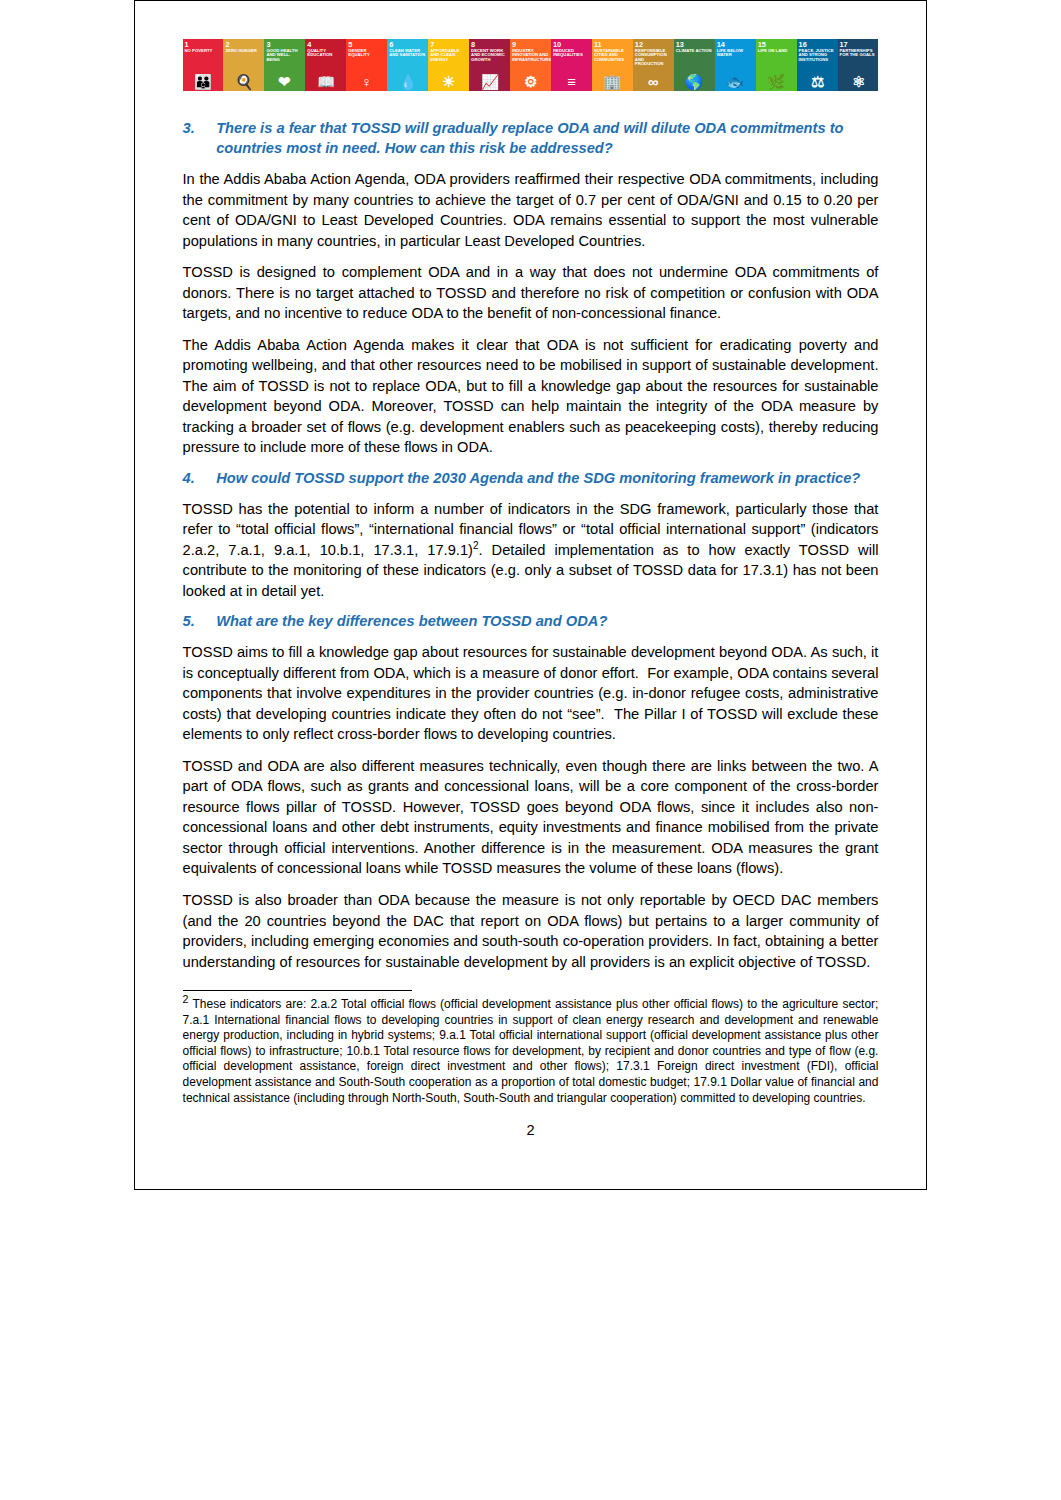1 NO POVERTY👪
2 ZERO HUNGER🍳
3 GOOD HEALTH AND WELL-BEING❤
4 QUALITY EDUCATION📖
5 GENDER EQUALITY♀
6 CLEAN WATER AND SANITATION💧
7 AFFORDABLE AND CLEAN ENERGY☀
8 DECENT WORK AND ECONOMIC GROWTH📈
9 INDUSTRY, INNOVATION AND INFRASTRUCTURE⚙
10 REDUCED INEQUALITIES≡
11 SUSTAINABLE CITIES AND COMMUNITIES🏢
12 RESPONSIBLE CONSUMPTION AND PRODUCTION∞
13 CLIMATE ACTION🌎
14 LIFE BELOW WATER🐟
15 LIFE ON LAND🌿
16 PEACE, JUSTICE AND STRONG INSTITUTIONS⚖
17 PARTNERSHIPS FOR THE GOALS⚛
3. There is a fear that TOSSD will gradually replace ODA and will dilute ODA commitments to countries most in need. How can this risk be addressed?
In the Addis Ababa Action Agenda, ODA providers reaffirmed their respective ODA commitments, including the commitment by many countries to achieve the target of 0.7 per cent of ODA/GNI and 0.15 to 0.20 per cent of ODA/GNI to Least Developed Countries. ODA remains essential to support the most vulnerable populations in many countries, in particular Least Developed Countries.
TOSSD is designed to complement ODA and in a way that does not undermine ODA commitments of donors. There is no target attached to TOSSD and therefore no risk of competition or confusion with ODA targets, and no incentive to reduce ODA to the benefit of non-concessional finance.
The Addis Ababa Action Agenda makes it clear that ODA is not sufficient for eradicating poverty and promoting wellbeing, and that other resources need to be mobilised in support of sustainable development. The aim of TOSSD is not to replace ODA, but to fill a knowledge gap about the resources for sustainable development beyond ODA. Moreover, TOSSD can help maintain the integrity of the ODA measure by tracking a broader set of flows (e.g. development enablers such as peacekeeping costs), thereby reducing pressure to include more of these flows in ODA.
4. How could TOSSD support the 2030 Agenda and the SDG monitoring framework in practice?
TOSSD has the potential to inform a number of indicators in the SDG framework, particularly those that refer to “total official flows”, “international financial flows” or “total official international support” (indicators 2.a.2, 7.a.1, 9.a.1, 10.b.1, 17.3.1, 17.9.1)2. Detailed implementation as to how exactly TOSSD will contribute to the monitoring of these indicators (e.g. only a subset of TOSSD data for 17.3.1) has not been looked at in detail yet.
5. What are the key differences between TOSSD and ODA?
TOSSD aims to fill a knowledge gap about resources for sustainable development beyond ODA. As such, it is conceptually different from ODA, which is a measure of donor effort. For example, ODA contains several components that involve expenditures in the provider countries (e.g. in-donor refugee costs, administrative costs) that developing countries indicate they often do not “see”. The Pillar I of TOSSD will exclude these elements to only reflect cross-border flows to developing countries.
TOSSD and ODA are also different measures technically, even though there are links between the two. A part of ODA flows, such as grants and concessional loans, will be a core component of the cross-border resource flows pillar of TOSSD. However, TOSSD goes beyond ODA flows, since it includes also non-concessional loans and other debt instruments, equity investments and finance mobilised from the private sector through official interventions. Another difference is in the measurement. ODA measures the grant equivalents of concessional loans while TOSSD measures the volume of these loans (flows).
TOSSD is also broader than ODA because the measure is not only reportable by OECD DAC members (and the 20 countries beyond the DAC that report on ODA flows) but pertains to a larger community of providers, including emerging economies and south-south co-operation providers. In fact, obtaining a better understanding of resources for sustainable development by all providers is an explicit objective of TOSSD.
2 These indicators are: 2.a.2 Total official flows (official development assistance plus other official flows) to the agriculture sector; 7.a.1 International financial flows to developing countries in support of clean energy research and development and renewable energy production, including in hybrid systems; 9.a.1 Total official international support (official development assistance plus other official flows) to infrastructure; 10.b.1 Total resource flows for development, by recipient and donor countries and type of flow (e.g. official development assistance, foreign direct investment and other flows); 17.3.1 Foreign direct investment (FDI), official development assistance and South-South cooperation as a proportion of total domestic budget; 17.9.1 Dollar value of financial and technical assistance (including through North-South, South-South and triangular cooperation) committed to developing countries.
2